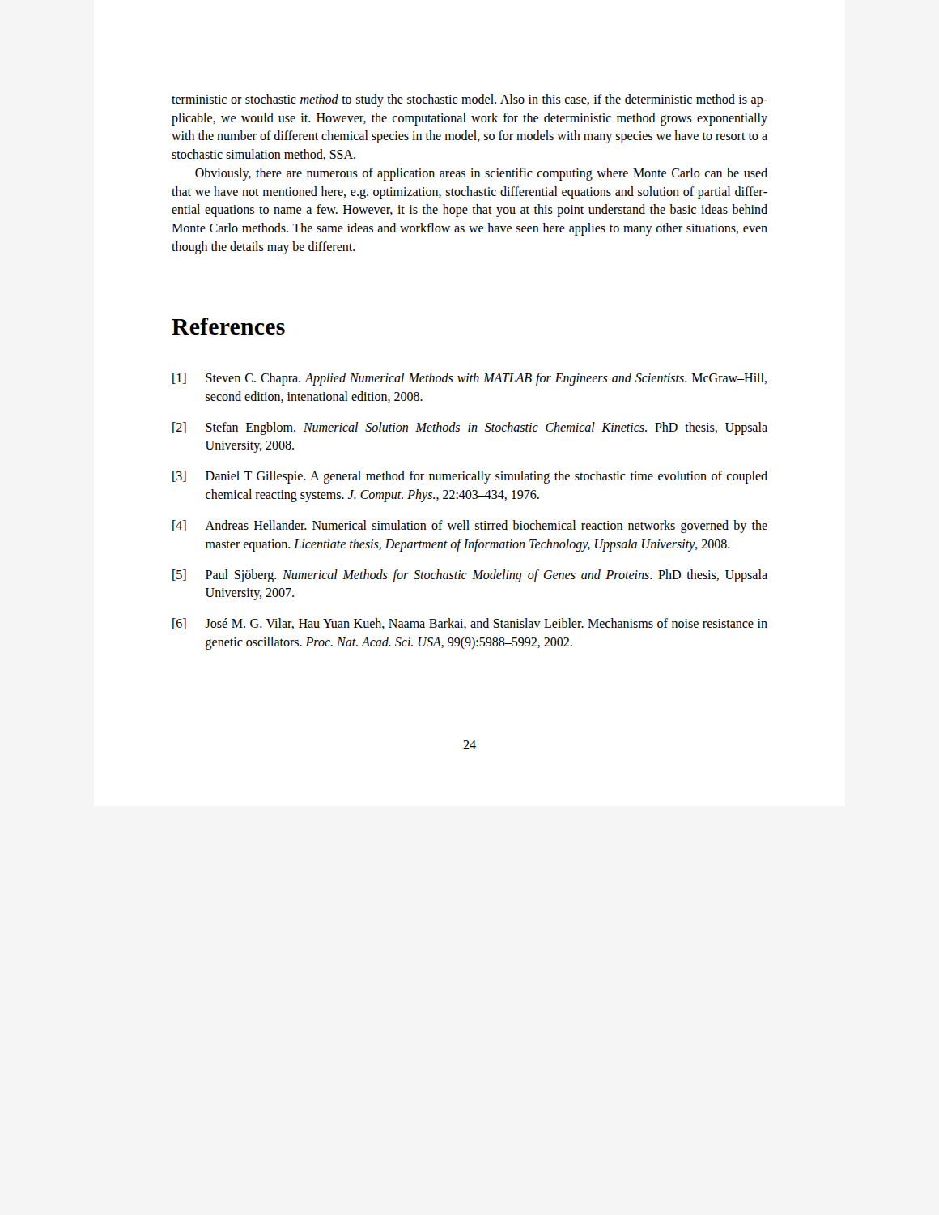terministic or stochastic method to study the stochastic model. Also in this case, if the deterministic method is applicable, we would use it. However, the computational work for the deterministic method grows exponentially with the number of different chemical species in the model, so for models with many species we have to resort to a stochastic simulation method, SSA.
Obviously, there are numerous of application areas in scientific computing where Monte Carlo can be used that we have not mentioned here, e.g. optimization, stochastic differential equations and solution of partial differential equations to name a few. However, it is the hope that you at this point understand the basic ideas behind Monte Carlo methods. The same ideas and workflow as we have seen here applies to many other situations, even though the details may be different.
References
[1] Steven C. Chapra. Applied Numerical Methods with MATLAB for Engineers and Scientists. McGraw–Hill, second edition, intenational edition, 2008.
[2] Stefan Engblom. Numerical Solution Methods in Stochastic Chemical Kinetics. PhD thesis, Uppsala University, 2008.
[3] Daniel T Gillespie. A general method for numerically simulating the stochastic time evolution of coupled chemical reacting systems. J. Comput. Phys., 22:403–434, 1976.
[4] Andreas Hellander. Numerical simulation of well stirred biochemical reaction networks governed by the master equation. Licentiate thesis, Department of Information Technology, Uppsala University, 2008.
[5] Paul Sjöberg. Numerical Methods for Stochastic Modeling of Genes and Proteins. PhD thesis, Uppsala University, 2007.
[6] José M. G. Vilar, Hau Yuan Kueh, Naama Barkai, and Stanislav Leibler. Mechanisms of noise resistance in genetic oscillators. Proc. Nat. Acad. Sci. USA, 99(9):5988–5992, 2002.
24